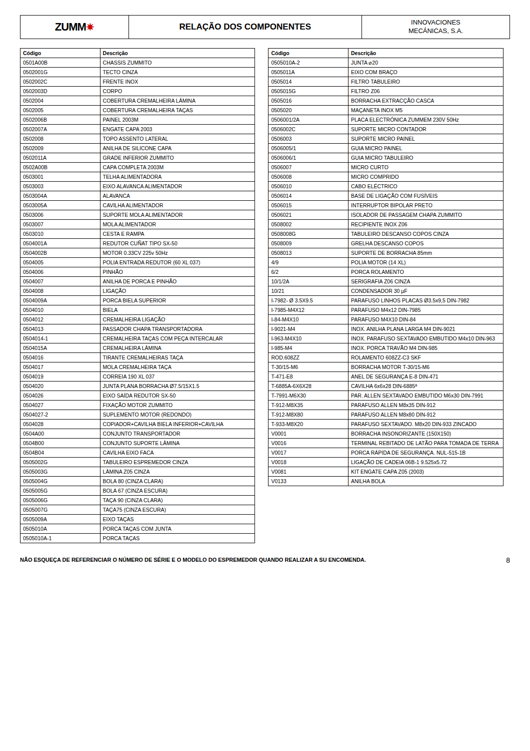ZUMM✷
RELAÇÃO DOS COMPONENTES
INNOVACIONES
MECÁNICAS, S.A.
| Código | Descrição |
| --- | --- |
| 0501A00B | CHASSIS ZUMMITO |
| 0502001G | TECTO CINZA |
| 0502002C | FRENTE INOX |
| 0502003D | CORPO |
| 0502004 | COBERTURA CREMALHEIRA LÂMINA |
| 0502005 | COBERTURA CREMALHEIRA TAÇAS |
| 0502006B | PAINEL 2003M |
| 0502007A | ENGATE CAPA 2003 |
| 0502008 | TOPO ASSENTO LATERAL |
| 0502009 | ANILHA DE SILICONE CAPA |
| 0502011A | GRADE INFERIOR ZUMMITO |
| 0502A00B | CAPA COMPLETA 2003M |
| 0503001 | TELHA ALIMENTADORA |
| 0503003 | EIXO ALAVANCA ALIMENTADOR |
| 0503004A | ALAVANCA |
| 0503005A | CAVILHA ALIMENTADOR |
| 0503006 | SUPORTE MOLA ALIMENTADOR |
| 0503007 | MOLA ALIMENTADOR |
| 0503010 | CESTA E RAMPA |
| 0504001A | REDUTOR CUÑAT TIPO SX-50 |
| 0504002B | MOTOR 0.33CV 225v 50Hz |
| 0504005 | POLIA ENTRADA REDUTOR (60 XL 037) |
| 0504006 | PINHÃO |
| 0504007 | ANILHA DE PORCA E PINHÃO |
| 0504008 | LIGAÇÃO |
| 0504009A | PORCA BIELA SUPERIOR |
| 0504010 | BIELA |
| 0504012 | CREMALHEIRA LIGAÇÃO |
| 0504013 | PASSADOR CHAPA TRANSPORTADORA |
| 0504014-1 | CREMALHEIRA TAÇAS COM PEÇA INTERCALAR |
| 0504015A | CREMALHEIRA LÂMINA |
| 0504016 | TIRANTE CREMALHEIRAS TAÇA |
| 0504017 | MOLA CREMALHEIRA TAÇA |
| 0504019 | CORREIA 190 XL 037 |
| 0504020 | JUNTA PLANA BORRACHA Ø7.5/15X1.5 |
| 0504026 | EIXO SAÍDA REDUTOR SX-50 |
| 0504027 | FIXAÇÃO MOTOR ZUMMITO |
| 0504027-2 | SUPLEMENTO MOTOR (REDONDO) |
| 0504028 | COPIADOR+CAVILHA BIELA INFERIOR+CAVILHA |
| 0504A00 | CONJUNTO TRANSPORTADOR |
| 0504B00 | CONJUNTO SUPORTE LÂMINA |
| 0504B04 | CAVILHA EIXO FACA |
| 0505002G | TABULEIRO ESPREMEDOR CINZA |
| 0505003G | LÂMINA Z05 CINZA |
| 0505004G | BOLA 80 (CINZA CLARA) |
| 0505005G | BOLA 67 (CINZA ESCURA) |
| 0505006G | TAÇA 90 (CINZA CLARA) |
| 0505007G | TAÇA75 (CINZA ESCURA) |
| 0505009A | EIXO TAÇAS |
| 0505010A | PORCA TAÇAS COM JUNTA |
| 0505010A-1 | PORCA TAÇAS |
| Código | Descrição |
| --- | --- |
| 0505010A-2 | JUNTA ⌀20 |
| 0505011A | EIXO COM BRAÇO |
| 0505014 | FILTRO TABULEIRO |
| 0505015G | FILTRO Z06 |
| 0505016 | BORRACHA EXTRACÇÃO CASCA |
| 0505020 | MAÇANETA INOX M5 |
| 0506001/2A | PLACA ELECTRÓNICA ZUMMEM 230V 50Hz |
| 0506002C | SUPORTE MICRO CONTADOR |
| 0506003 | SUPORTE MICRO PAINEL |
| 0506005/1 | GUIA MICRO PAINEL |
| 0506006/1 | GUIA MICRO TABULEIRO |
| 0506007 | MICRO CURTO |
| 0506008 | MICRO COMPRIDO |
| 0506010 | CABO ELÉCTRICO |
| 0506014 | BASE DE LIGAÇÃO COM FUSÍVEIS |
| 0506015 | INTERRUPTOR BIPOLAR PRETO |
| 0506021 | ISOLADOR DE PASSAGEM CHAPA ZUMMITO |
| 0508002 | RECIPIENTE INOX Z06 |
| 0508008G | TABULEIRO DESCANSO COPOS CINZA |
| 0508009 | GRELHA DESCANSO COPOS |
| 0508013 | SUPORTE DE BORRACHA 85mm |
| 4/9 | POLIA MOTOR (14 XL) |
| 6/2 | PORCA ROLAMENTO |
| 10/1/2A | SERIGRAFIA Z06 CINZA |
| 10/21 | CONDENSADOR 30 µF |
| I-7982- Ø 3.5X9.5 | PARAFUSO LINHOS PLACAS Ø3.5x9,5 DIN-7982 |
| I-7985-M4X12 | PARAFUSO M4x12 DIN-7985 |
| I-84-M4X10 | PARAFUSO M4X10 DIN-84 |
| I-9021-M4 | INOX. ANILHA PLANA LARGA M4 DIN-9021 |
| I-963-M4X10 | INOX. PARAFUSO SEXTAVADO EMBUTIDO M4x10 DIN-963 |
| I-985-M4 | INOX. PORCA TRAVÃO M4 DIN-985 |
| ROD.608ZZ | ROLAMENTO 608ZZ-C3 SKF |
| T-30/15-M6 | BORRACHA MOTOR T-30/15-M6 |
| T-471-E8 | ANEL DE SEGURANÇA E-8 DIN-471 |
| T-6885A-6X6X28 | CAVILHA 6x6x28 DIN-6885ª |
| T-7991-M6X30 | PAR. ALLEN SEXTAVADO EMBUTIDO M6x30 DIN-7991 |
| T-912-M8X35 | PARAFUSO ALLEN M8x35 DIN-912 |
| T-912-M8X80 | PARAFUSO ALLEN M8x80 DIN-912 |
| T-933-M8X20 | PARAFUSO SEXTAVADO. M8x20 DIN-933 ZINCADO |
| V0001 | BORRACHA INSONORIZANTE (150X150) |
| V0016 | TERMINAL REBITADO DE LATÃO PARA TOMADA DE TERRA |
| V0017 | PORCA RÁPIDA DE SEGURANÇA. NUL-515-1B |
| V0018 | LIGAÇÃO DE CADEIA 06B-1 9.525x5.72 |
| V0081 | KIT ENGATE CAPA Z05 (2003) |
| V0133 | ANILHA BOLA |
NÃO ESQUEÇA DE REFERENCIAR O NÚMERO DE SÉRIE E O MODELO DO ESPREMEDOR QUANDO REALIZAR A SU ENCOMENDA.
8